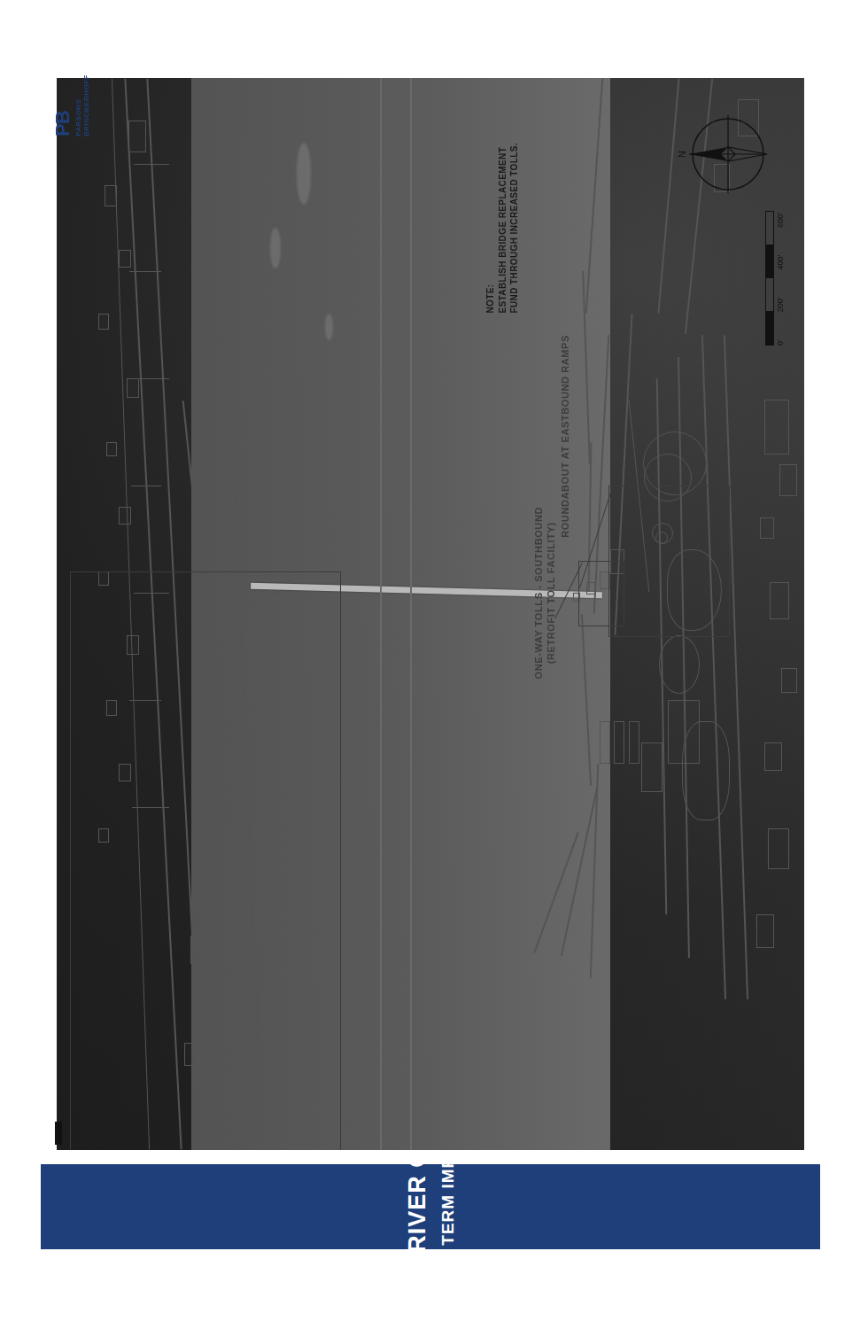SR 35 COLUMBIA RIVER CROSSING STUDY
— — — SR-35 SHORT TERM IMPROVEMENTS — — —
ROUNDABOUT AT EASTBOUND RAMPS
ONE-WAY TOLLS - SOUTHBOUND
(RETROFIT TOLL FACILITY)
NOTE:
ESTABLISH BRIDGE REPLACEMENT
FUND THROUGH INCREASED TOLLS.
N
0'200'400'600'
PB
PARSONS
BRINCKERHOFF